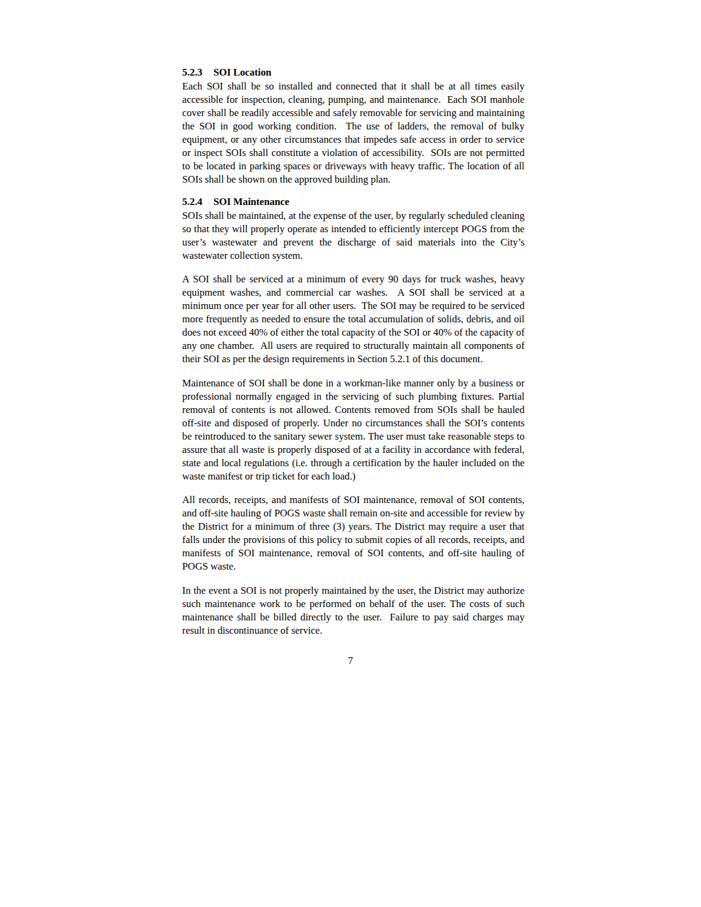5.2.3 SOI Location
Each SOI shall be so installed and connected that it shall be at all times easily accessible for inspection, cleaning, pumping, and maintenance. Each SOI manhole cover shall be readily accessible and safely removable for servicing and maintaining the SOI in good working condition. The use of ladders, the removal of bulky equipment, or any other circumstances that impedes safe access in order to service or inspect SOIs shall constitute a violation of accessibility. SOIs are not permitted to be located in parking spaces or driveways with heavy traffic. The location of all SOIs shall be shown on the approved building plan.
5.2.4 SOI Maintenance
SOIs shall be maintained, at the expense of the user, by regularly scheduled cleaning so that they will properly operate as intended to efficiently intercept POGS from the user’s wastewater and prevent the discharge of said materials into the City’s wastewater collection system.
A SOI shall be serviced at a minimum of every 90 days for truck washes, heavy equipment washes, and commercial car washes. A SOI shall be serviced at a minimum once per year for all other users. The SOI may be required to be serviced more frequently as needed to ensure the total accumulation of solids, debris, and oil does not exceed 40% of either the total capacity of the SOI or 40% of the capacity of any one chamber. All users are required to structurally maintain all components of their SOI as per the design requirements in Section 5.2.1 of this document.
Maintenance of SOI shall be done in a workman-like manner only by a business or professional normally engaged in the servicing of such plumbing fixtures. Partial removal of contents is not allowed. Contents removed from SOIs shall be hauled off-site and disposed of properly. Under no circumstances shall the SOI’s contents be reintroduced to the sanitary sewer system. The user must take reasonable steps to assure that all waste is properly disposed of at a facility in accordance with federal, state and local regulations (i.e. through a certification by the hauler included on the waste manifest or trip ticket for each load.)
All records, receipts, and manifests of SOI maintenance, removal of SOI contents, and off-site hauling of POGS waste shall remain on-site and accessible for review by the District for a minimum of three (3) years. The District may require a user that falls under the provisions of this policy to submit copies of all records, receipts, and manifests of SOI maintenance, removal of SOI contents, and off-site hauling of POGS waste.
In the event a SOI is not properly maintained by the user, the District may authorize such maintenance work to be performed on behalf of the user. The costs of such maintenance shall be billed directly to the user. Failure to pay said charges may result in discontinuance of service.
7